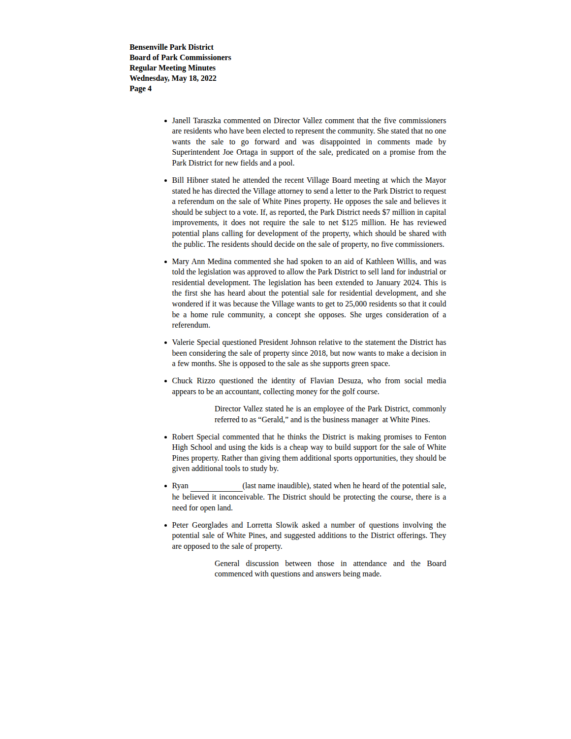Bensenville Park District
Board of Park Commissioners
Regular Meeting Minutes
Wednesday, May 18, 2022
Page 4
Janell Taraszka commented on Director Vallez comment that the five commissioners are residents who have been elected to represent the community. She stated that no one wants the sale to go forward and was disappointed in comments made by Superintendent Joe Ortaga in support of the sale, predicated on a promise from the Park District for new fields and a pool.
Bill Hibner stated he attended the recent Village Board meeting at which the Mayor stated he has directed the Village attorney to send a letter to the Park District to request a referendum on the sale of White Pines property. He opposes the sale and believes it should be subject to a vote. If, as reported, the Park District needs $7 million in capital improvements, it does not require the sale to net $125 million. He has reviewed potential plans calling for development of the property, which should be shared with the public. The residents should decide on the sale of property, no five commissioners.
Mary Ann Medina commented she had spoken to an aid of Kathleen Willis, and was told the legislation was approved to allow the Park District to sell land for industrial or residential development. The legislation has been extended to January 2024. This is the first she has heard about the potential sale for residential development, and she wondered if it was because the Village wants to get to 25,000 residents so that it could be a home rule community, a concept she opposes. She urges consideration of a referendum.
Valerie Special questioned President Johnson relative to the statement the District has been considering the sale of property since 2018, but now wants to make a decision in a few months. She is opposed to the sale as she supports green space.
Chuck Rizzo questioned the identity of Flavian Desuza, who from social media appears to be an accountant, collecting money for the golf course.
Director Vallez stated he is an employee of the Park District, commonly referred to as “Gerald,” and is the business manager at White Pines.
Robert Special commented that he thinks the District is making promises to Fenton High School and using the kids is a cheap way to build support for the sale of White Pines property. Rather than giving them additional sports opportunities, they should be given additional tools to study by.
Ryan (last name inaudible), stated when he heard of the potential sale, he believed it inconceivable. The District should be protecting the course, there is a need for open land.
Peter Georglades and Lorretta Slowik asked a number of questions involving the potential sale of White Pines, and suggested additions to the District offerings. They are opposed to the sale of property.
General discussion between those in attendance and the Board commenced with questions and answers being made.